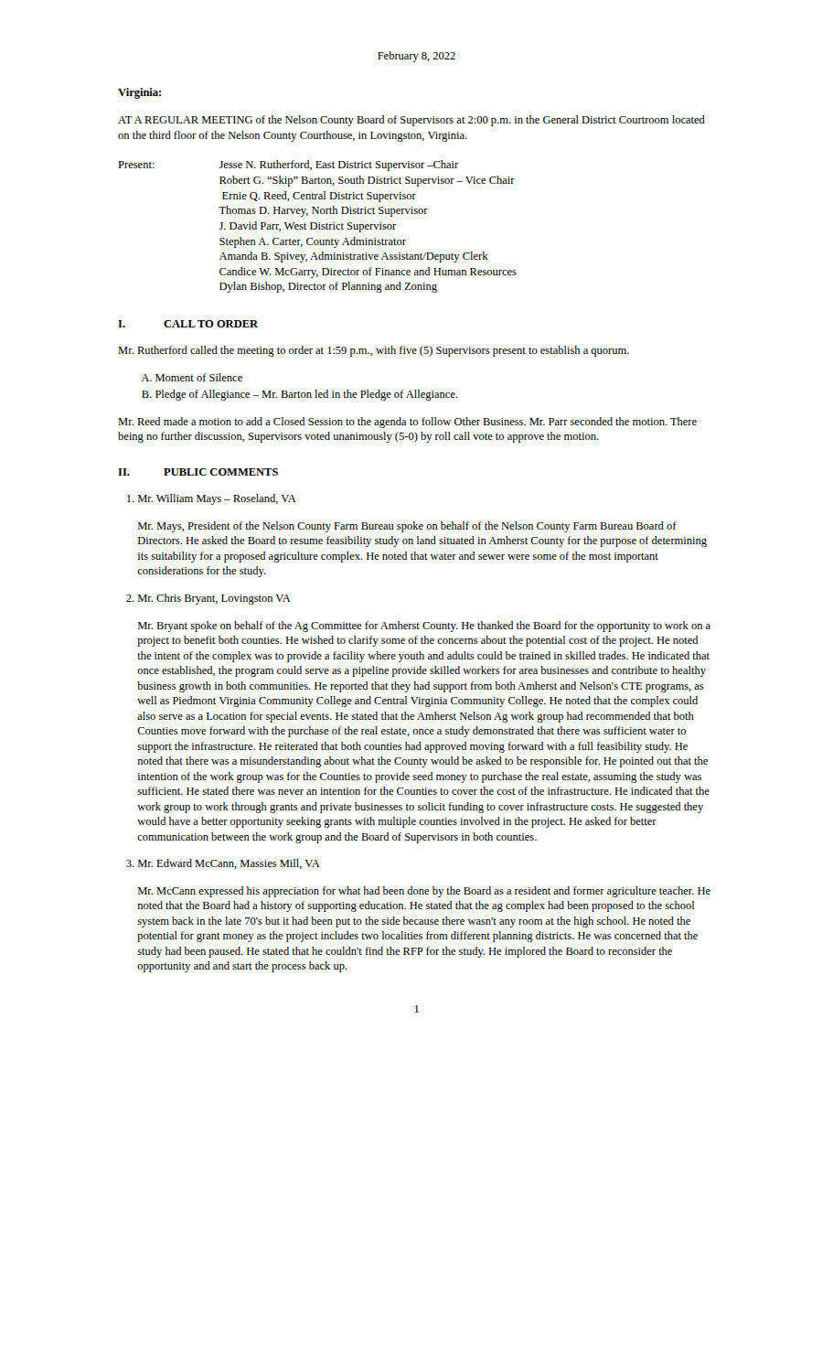February 8, 2022
Virginia:
AT A REGULAR MEETING of the Nelson County Board of Supervisors at 2:00 p.m. in the General District Courtroom located on the third floor of the Nelson County Courthouse, in Lovingston, Virginia.
| Present: | Jesse N. Rutherford, East District Supervisor –Chair Robert G. “Skip” Barton, South District Supervisor – Vice Chair Ernie Q. Reed, Central District Supervisor Thomas D. Harvey, North District Supervisor J. David Parr, West District Supervisor Stephen A. Carter, County Administrator Amanda B. Spivey, Administrative Assistant/Deputy Clerk Candice W. McGarry, Director of Finance and Human Resources Dylan Bishop, Director of Planning and Zoning |
I. CALL TO ORDER
Mr. Rutherford called the meeting to order at 1:59 p.m., with five (5) Supervisors present to establish a quorum.
Moment of Silence
Pledge of Allegiance – Mr. Barton led in the Pledge of Allegiance.
Mr. Reed made a motion to add a Closed Session to the agenda to follow Other Business. Mr. Parr seconded the motion. There being no further discussion, Supervisors voted unanimously (5-0) by roll call vote to approve the motion.
II. PUBLIC COMMENTS
Mr. William Mays – Roseland, VA
Mr. Mays, President of the Nelson County Farm Bureau spoke on behalf of the Nelson County Farm Bureau Board of Directors. He asked the Board to resume feasibility study on land situated in Amherst County for the purpose of determining its suitability for a proposed agriculture complex. He noted that water and sewer were some of the most important considerations for the study.
Mr. Chris Bryant, Lovingston VA
Mr. Bryant spoke on behalf of the Ag Committee for Amherst County. He thanked the Board for the opportunity to work on a project to benefit both counties. He wished to clarify some of the concerns about the potential cost of the project. He noted the intent of the complex was to provide a facility where youth and adults could be trained in skilled trades. He indicated that once established, the program could serve as a pipeline provide skilled workers for area businesses and contribute to healthy business growth in both communities. He reported that they had support from both Amherst and Nelson's CTE programs, as well as Piedmont Virginia Community College and Central Virginia Community College. He noted that the complex could also serve as a Location for special events. He stated that the Amherst Nelson Ag work group had recommended that both Counties move forward with the purchase of the real estate, once a study demonstrated that there was sufficient water to support the infrastructure. He reiterated that both counties had approved moving forward with a full feasibility study. He noted that there was a misunderstanding about what the County would be asked to be responsible for. He pointed out that the intention of the work group was for the Counties to provide seed money to purchase the real estate, assuming the study was sufficient. He stated there was never an intention for the Counties to cover the cost of the infrastructure. He indicated that the work group to work through grants and private businesses to solicit funding to cover infrastructure costs. He suggested they would have a better opportunity seeking grants with multiple counties involved in the project. He asked for better communication between the work group and the Board of Supervisors in both counties.
Mr. Edward McCann, Massies Mill, VA
Mr. McCann expressed his appreciation for what had been done by the Board as a resident and former agriculture teacher. He noted that the Board had a history of supporting education. He stated that the ag complex had been proposed to the school system back in the late 70's but it had been put to the side because there wasn't any room at the high school. He noted the potential for grant money as the project includes two localities from different planning districts. He was concerned that the study had been paused. He stated that he couldn't find the RFP for the study. He implored the Board to reconsider the opportunity and and start the process back up.
1